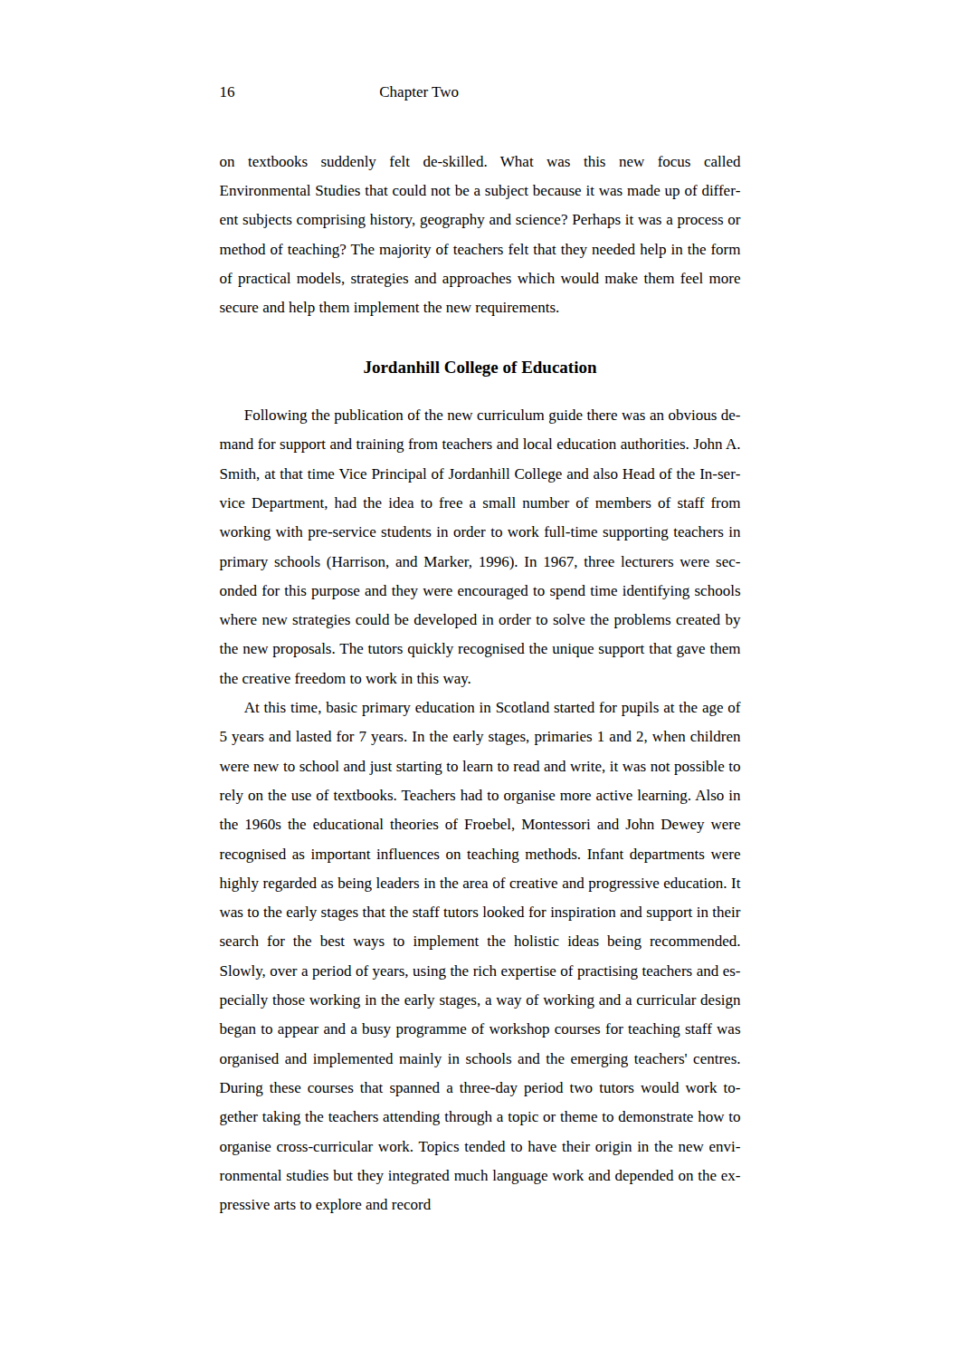16 Chapter Two
on textbooks suddenly felt de-skilled. What was this new focus called Environmental Studies that could not be a subject because it was made up of different subjects comprising history, geography and science? Perhaps it was a process or method of teaching? The majority of teachers felt that they needed help in the form of practical models, strategies and approaches which would make them feel more secure and help them implement the new requirements.
Jordanhill College of Education
Following the publication of the new curriculum guide there was an obvious demand for support and training from teachers and local education authorities. John A. Smith, at that time Vice Principal of Jordanhill College and also Head of the In-service Department, had the idea to free a small number of members of staff from working with pre-service students in order to work full-time supporting teachers in primary schools (Harrison, and Marker, 1996). In 1967, three lecturers were seconded for this purpose and they were encouraged to spend time identifying schools where new strategies could be developed in order to solve the problems created by the new proposals. The tutors quickly recognised the unique support that gave them the creative freedom to work in this way.
At this time, basic primary education in Scotland started for pupils at the age of 5 years and lasted for 7 years. In the early stages, primaries 1 and 2, when children were new to school and just starting to learn to read and write, it was not possible to rely on the use of textbooks. Teachers had to organise more active learning. Also in the 1960s the educational theories of Froebel, Montessori and John Dewey were recognised as important influences on teaching methods. Infant departments were highly regarded as being leaders in the area of creative and progressive education. It was to the early stages that the staff tutors looked for inspiration and support in their search for the best ways to implement the holistic ideas being recommended. Slowly, over a period of years, using the rich expertise of practising teachers and especially those working in the early stages, a way of working and a curricular design began to appear and a busy programme of workshop courses for teaching staff was organised and implemented mainly in schools and the emerging teachers' centres. During these courses that spanned a three-day period two tutors would work together taking the teachers attending through a topic or theme to demonstrate how to organise cross-curricular work. Topics tended to have their origin in the new environmental studies but they integrated much language work and depended on the expressive arts to explore and record